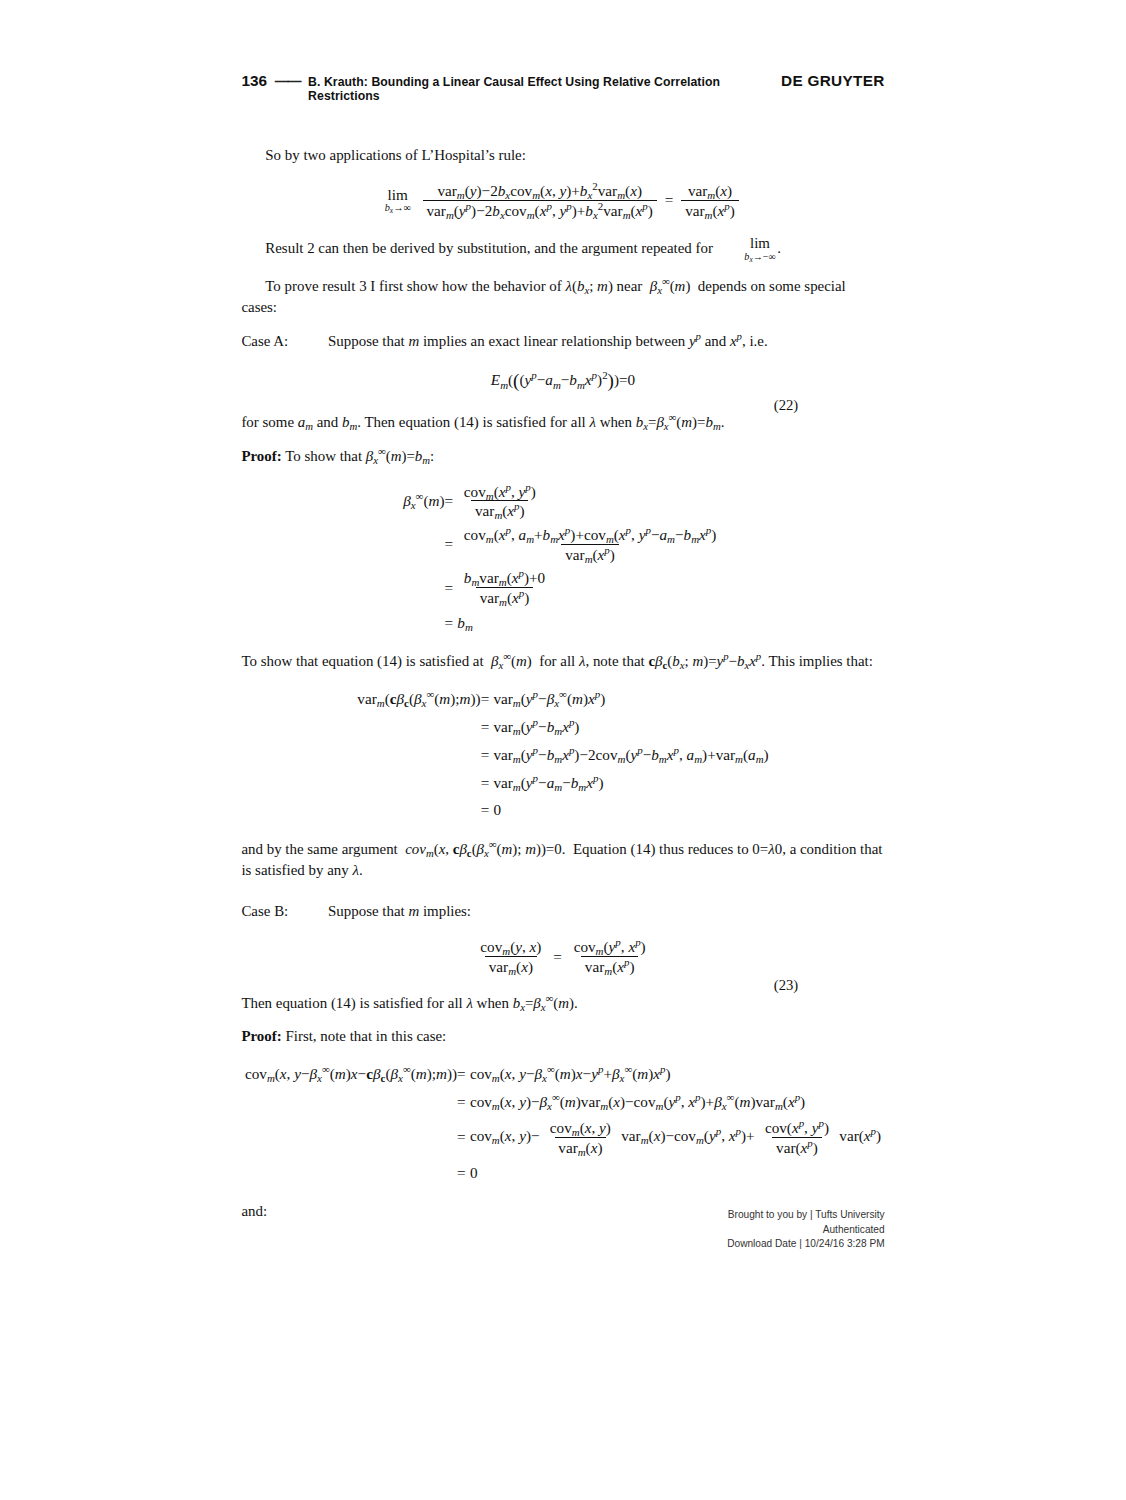136 —— B. Krauth: Bounding a Linear Causal Effect Using Relative Correlation Restrictions
DE GRUYTER
So by two applications of L’Hospital’s rule:
lim bx→∞ varm(y)−2bxcovm(x, y)+bx2varm(x) varm(yp)−2bxcovm(xp, yp)+bx2varm(xp) = varm(x) varm(xp)
Result 2 can then be derived by substitution, and the argument repeated for lim bx→−∞ .
To prove result 3 I first show how the behavior of λ(bx; m) near βx∞(m) depends on some special cases:
Case A:
Suppose that m implies an exact linear relationship between yp and xp, i.e.
Em(((yp−am−bmxp)2))=0
(22)
for some am and bm. Then equation (14) is satisfied for all λ when bx=βx∞(m)=bm.
Proof: To show that βx∞(m)=bm:
βx∞(m)=
covm(xp, yp) varm(xp)
=
covm(xp, am+bmxp)+covm(xp, yp−am−bmxp) varm(xp)
=
bmvarm(xp)+0 varm(xp)
=
bm
To show that equation (14) is satisfied at βx∞(m) for all λ, note that cβc(bx; m)=yp−bxxp. This implies that:
varm(cβc(βx∞(m);m))=
varm(yp−βx∞(m)xp)
=
varm(yp−bmxp)
=
varm(yp−bmxp)−2covm(yp−bmxp, am)+varm(am)
=
varm(yp−am−bmxp)
=
0
and by the same argument covm(x, cβc(βx∞(m); m))=0. Equation (14) thus reduces to 0=λ0, a condition that is satisfied by any λ.
Case B:
Suppose that m implies:
covm(y, x) varm(x) = covm(yp, xp) varm(xp)
(23)
Then equation (14) is satisfied for all λ when bx=βx∞(m).
Proof: First, note that in this case:
covm(x, y−βx∞(m)x−cβc(βx∞(m);m))=
covm(x, y−βx∞(m)x−yp+βx∞(m)xp)
=
covm(x, y)−βx∞(m)varm(x)−covm(yp, xp)+βx∞(m)varm(xp)
=
covm(x, y)− covm(x, y) varm(x) varm(x)−covm(yp, xp)+ cov(xp, yp) var(xp) var(xp)
=
0
and:
Brought to you by | Tufts University
Authenticated
Download Date | 10/24/16 3:28 PM